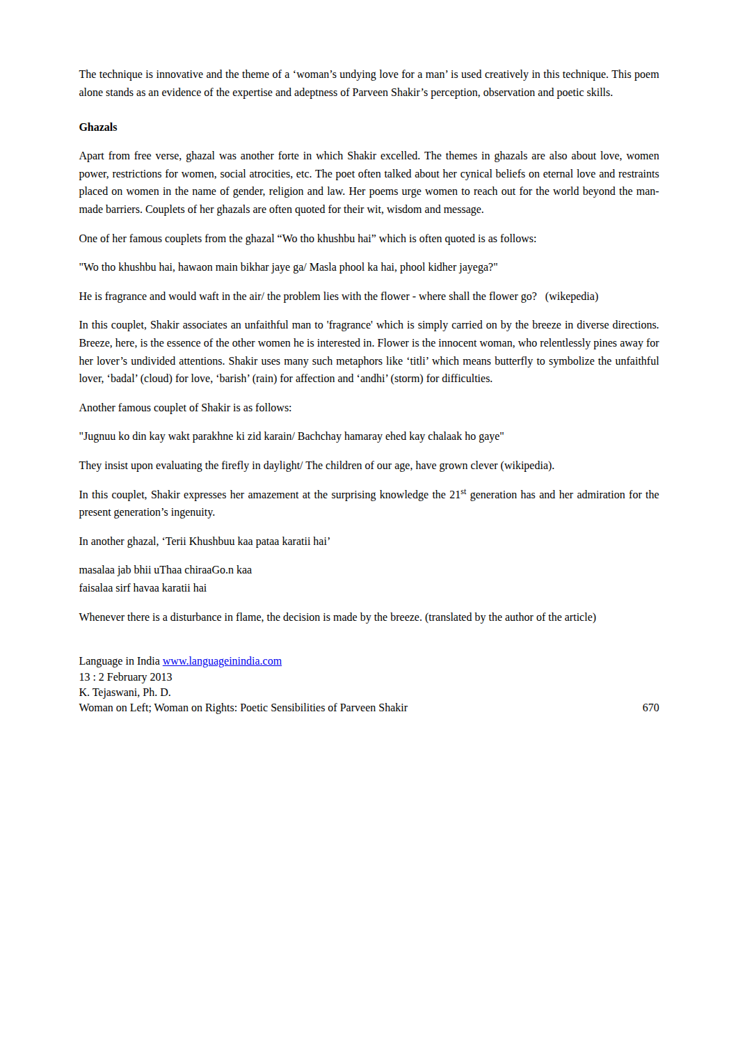The technique is innovative and the theme of a ‘woman’s undying love for a man’ is used creatively in this technique. This poem alone stands as an evidence of the expertise and adeptness of Parveen Shakir’s perception, observation and poetic skills.
Ghazals
Apart from free verse, ghazal was another forte in which Shakir excelled. The themes in ghazals are also about love, women power, restrictions for women, social atrocities, etc. The poet often talked about her cynical beliefs on eternal love and restraints placed on women in the name of gender, religion and law. Her poems urge women to reach out for the world beyond the man-made barriers. Couplets of her ghazals are often quoted for their wit, wisdom and message.
One of her famous couplets from the ghazal “Wo tho khushbu hai” which is often quoted is as follows:
"Wo tho khushbu hai, hawaon main bikhar jaye ga/ Masla phool ka hai, phool kidher jayega?"
He is fragrance and would waft in the air/ the problem lies with the flower - where shall the flower go? (wikepedia)
In this couplet, Shakir associates an unfaithful man to 'fragrance' which is simply carried on by the breeze in diverse directions. Breeze, here, is the essence of the other women he is interested in. Flower is the innocent woman, who relentlessly pines away for her lover’s undivided attentions. Shakir uses many such metaphors like ‘titli’ which means butterfly to symbolize the unfaithful lover, ‘badal’ (cloud) for love, ‘barish’ (rain) for affection and ‘andhi’ (storm) for difficulties.
Another famous couplet of Shakir is as follows:
"Jugnuu ko din kay wakt parakhne ki zid karain/ Bachchay hamaray ehed kay chalaak ho gaye"
They insist upon evaluating the firefly in daylight/ The children of our age, have grown clever (wikipedia).
In this couplet, Shakir expresses her amazement at the surprising knowledge the 21st generation has and her admiration for the present generation’s ingenuity.
In another ghazal, ‘Terii Khushbuu kaa pataa karatii hai’
masalaa jab bhii uThaa chiraaGo.n kaa
faisalaa sirf havaa karatii hai
Whenever there is a disturbance in flame, the decision is made by the breeze. (translated by the author of the article)
Language in India www.languageinindia.com 13 : 2 February 2013 K. Tejaswani, Ph. D. Woman on Left; Woman on Rights: Poetic Sensibilities of Parveen Shakir 670